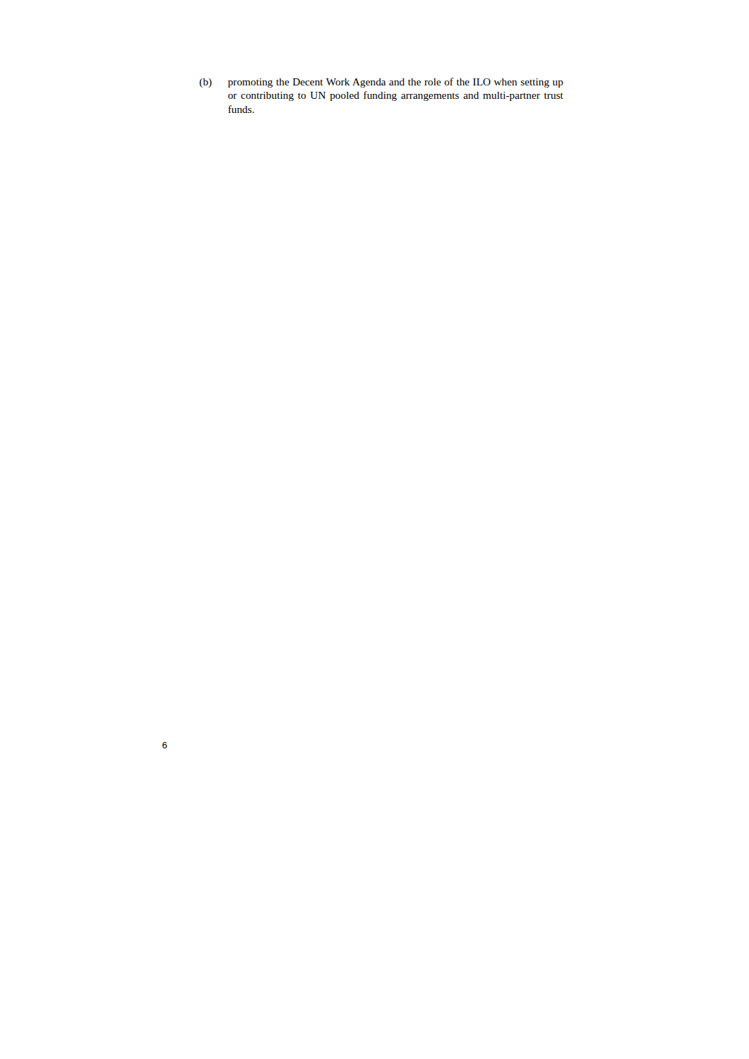(b)
promoting the Decent Work Agenda and the role of the ILO when setting up or contributing to UN pooled funding arrangements and multi-partner trust funds.
6